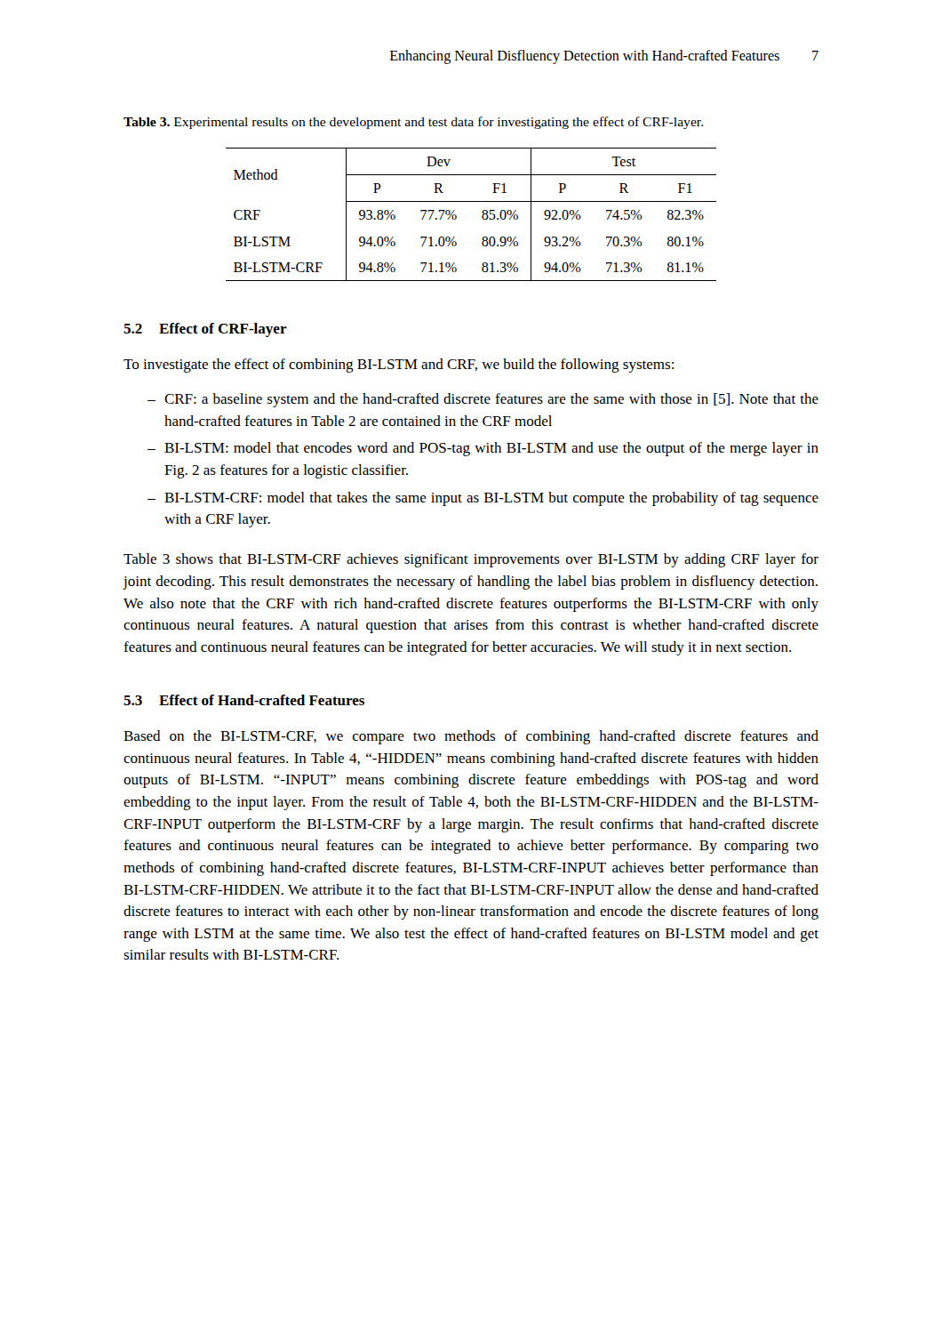Enhancing Neural Disfluency Detection with Hand-crafted Features 7
Table 3. Experimental results on the development and test data for investigating the effect of CRF-layer.
| Method | Dev | Test |
| --- | --- | --- |
| P | R | F1 | P | R | F1 |
| CRF | 93.8% | 77.7% | 85.0% | 92.0% | 74.5% | 82.3% |
| BI-LSTM | 94.0% | 71.0% | 80.9% | 93.2% | 70.3% | 80.1% |
| BI-LSTM-CRF | 94.8% | 71.1% | 81.3% | 94.0% | 71.3% | 81.1% |
5.2 Effect of CRF-layer
To investigate the effect of combining BI-LSTM and CRF, we build the following systems:
CRF: a baseline system and the hand-crafted discrete features are the same with those in [5]. Note that the hand-crafted features in Table 2 are contained in the CRF model
BI-LSTM: model that encodes word and POS-tag with BI-LSTM and use the output of the merge layer in Fig. 2 as features for a logistic classifier.
BI-LSTM-CRF: model that takes the same input as BI-LSTM but compute the probability of tag sequence with a CRF layer.
Table 3 shows that BI-LSTM-CRF achieves significant improvements over BI-LSTM by adding CRF layer for joint decoding. This result demonstrates the necessary of handling the label bias problem in disfluency detection. We also note that the CRF with rich hand-crafted discrete features outperforms the BI-LSTM-CRF with only continuous neural features. A natural question that arises from this contrast is whether hand-crafted discrete features and continuous neural features can be integrated for better accuracies. We will study it in next section.
5.3 Effect of Hand-crafted Features
Based on the BI-LSTM-CRF, we compare two methods of combining hand-crafted discrete features and continuous neural features. In Table 4, “-HIDDEN” means combining hand-crafted discrete features with hidden outputs of BI-LSTM. “-INPUT” means combining discrete feature embeddings with POS-tag and word embedding to the input layer. From the result of Table 4, both the BI-LSTM-CRF-HIDDEN and the BI-LSTM-CRF-INPUT outperform the BI-LSTM-CRF by a large margin. The result confirms that hand-crafted discrete features and continuous neural features can be integrated to achieve better performance. By comparing two methods of combining hand-crafted discrete features, BI-LSTM-CRF-INPUT achieves better performance than BI-LSTM-CRF-HIDDEN. We attribute it to the fact that BI-LSTM-CRF-INPUT allow the dense and hand-crafted discrete features to interact with each other by non-linear transformation and encode the discrete features of long range with LSTM at the same time. We also test the effect of hand-crafted features on BI-LSTM model and get similar results with BI-LSTM-CRF.